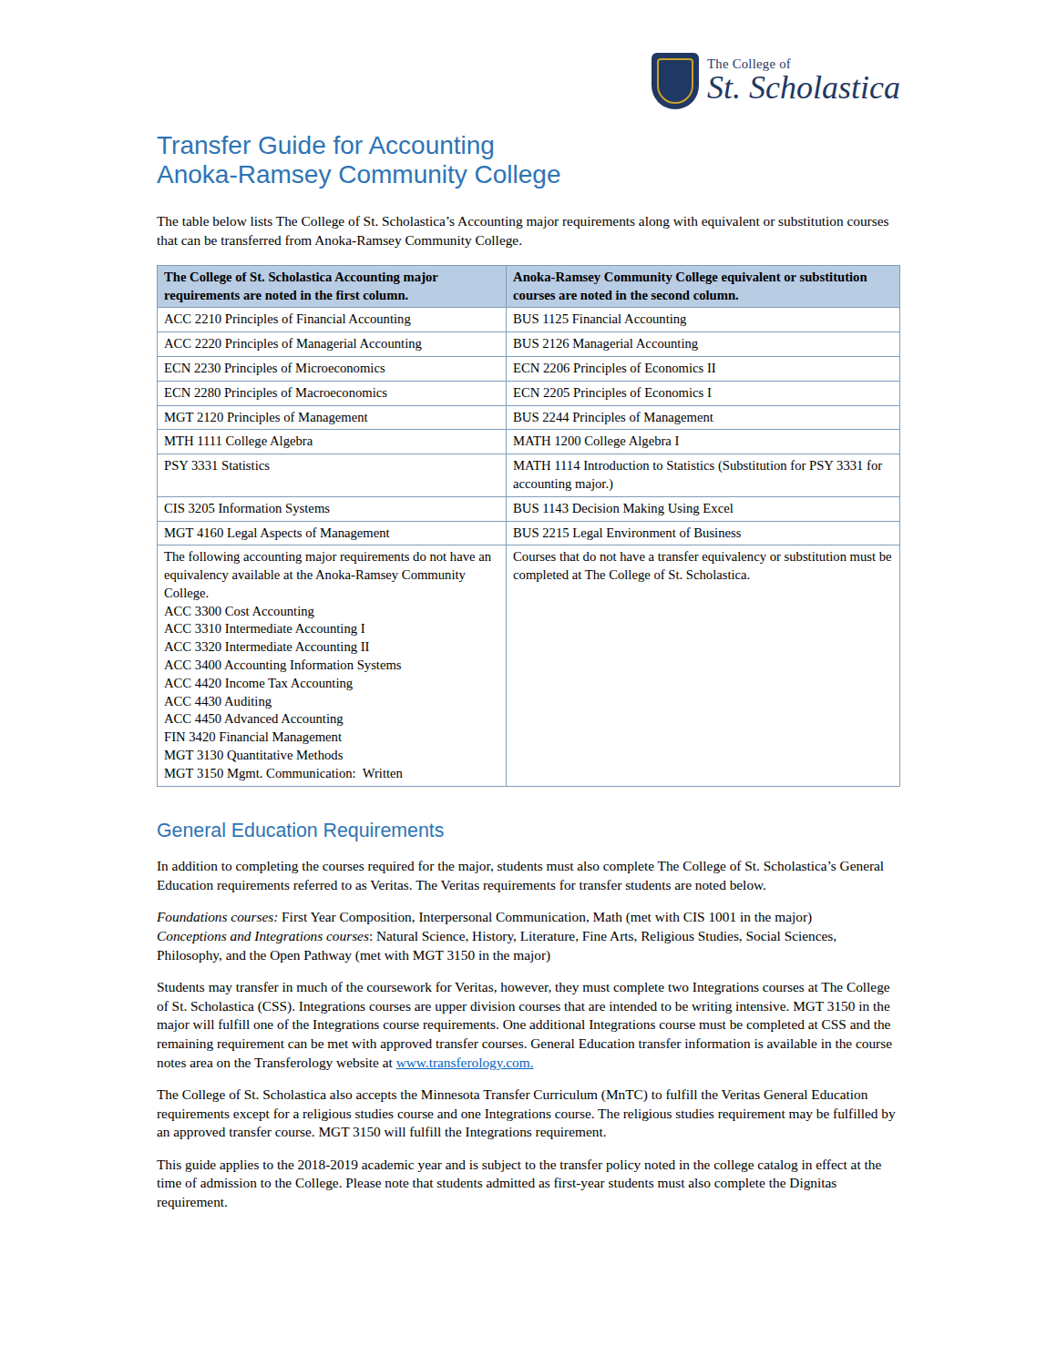The College of
St. Scholastica
Transfer Guide for Accounting
Anoka-Ramsey Community College
The table below lists The College of St. Scholastica’s Accounting major requirements along with equivalent or substitution courses that can be transferred from Anoka-Ramsey Community College.
| The College of St. Scholastica Accounting major requirements are noted in the first column. | Anoka-Ramsey Community College equivalent or substitution courses are noted in the second column. |
| --- | --- |
| ACC 2210 Principles of Financial Accounting | BUS 1125 Financial Accounting |
| ACC 2220 Principles of Managerial Accounting | BUS 2126 Managerial Accounting |
| ECN 2230 Principles of Microeconomics | ECN 2206 Principles of Economics II |
| ECN 2280 Principles of Macroeconomics | ECN 2205 Principles of Economics I |
| MGT 2120 Principles of Management | BUS 2244 Principles of Management |
| MTH 1111 College Algebra | MATH 1200 College Algebra I |
| PSY 3331 Statistics | MATH 1114 Introduction to Statistics (Substitution for PSY 3331 for accounting major.) |
| CIS 3205 Information Systems | BUS 1143 Decision Making Using Excel |
| MGT 4160 Legal Aspects of Management | BUS 2215 Legal Environment of Business |
| The following accounting major requirements do not have an equivalency available at the Anoka-Ramsey Community College. ACC 3300 Cost Accounting ACC 3310 Intermediate Accounting I ACC 3320 Intermediate Accounting II ACC 3400 Accounting Information Systems ACC 4420 Income Tax Accounting ACC 4430 Auditing ACC 4450 Advanced Accounting FIN 3420 Financial Management MGT 3130 Quantitative Methods MGT 3150 Mgmt. Communication: Written | Courses that do not have a transfer equivalency or substitution must be completed at The College of St. Scholastica. |
General Education Requirements
In addition to completing the courses required for the major, students must also complete The College of St. Scholastica’s General Education requirements referred to as Veritas. The Veritas requirements for transfer students are noted below.
Foundations courses: First Year Composition, Interpersonal Communication, Math (met with CIS 1001 in the major)
Conceptions and Integrations courses: Natural Science, History, Literature, Fine Arts, Religious Studies, Social Sciences, Philosophy, and the Open Pathway (met with MGT 3150 in the major)
Students may transfer in much of the coursework for Veritas, however, they must complete two Integrations courses at The College of St. Scholastica (CSS). Integrations courses are upper division courses that are intended to be writing intensive. MGT 3150 in the major will fulfill one of the Integrations course requirements. One additional Integrations course must be completed at CSS and the remaining requirement can be met with approved transfer courses. General Education transfer information is available in the course notes area on the Transferology website at www.transferology.com.
The College of St. Scholastica also accepts the Minnesota Transfer Curriculum (MnTC) to fulfill the Veritas General Education requirements except for a religious studies course and one Integrations course. The religious studies requirement may be fulfilled by an approved transfer course. MGT 3150 will fulfill the Integrations requirement.
This guide applies to the 2018-2019 academic year and is subject to the transfer policy noted in the college catalog in effect at the time of admission to the College. Please note that students admitted as first-year students must also complete the Dignitas requirement.